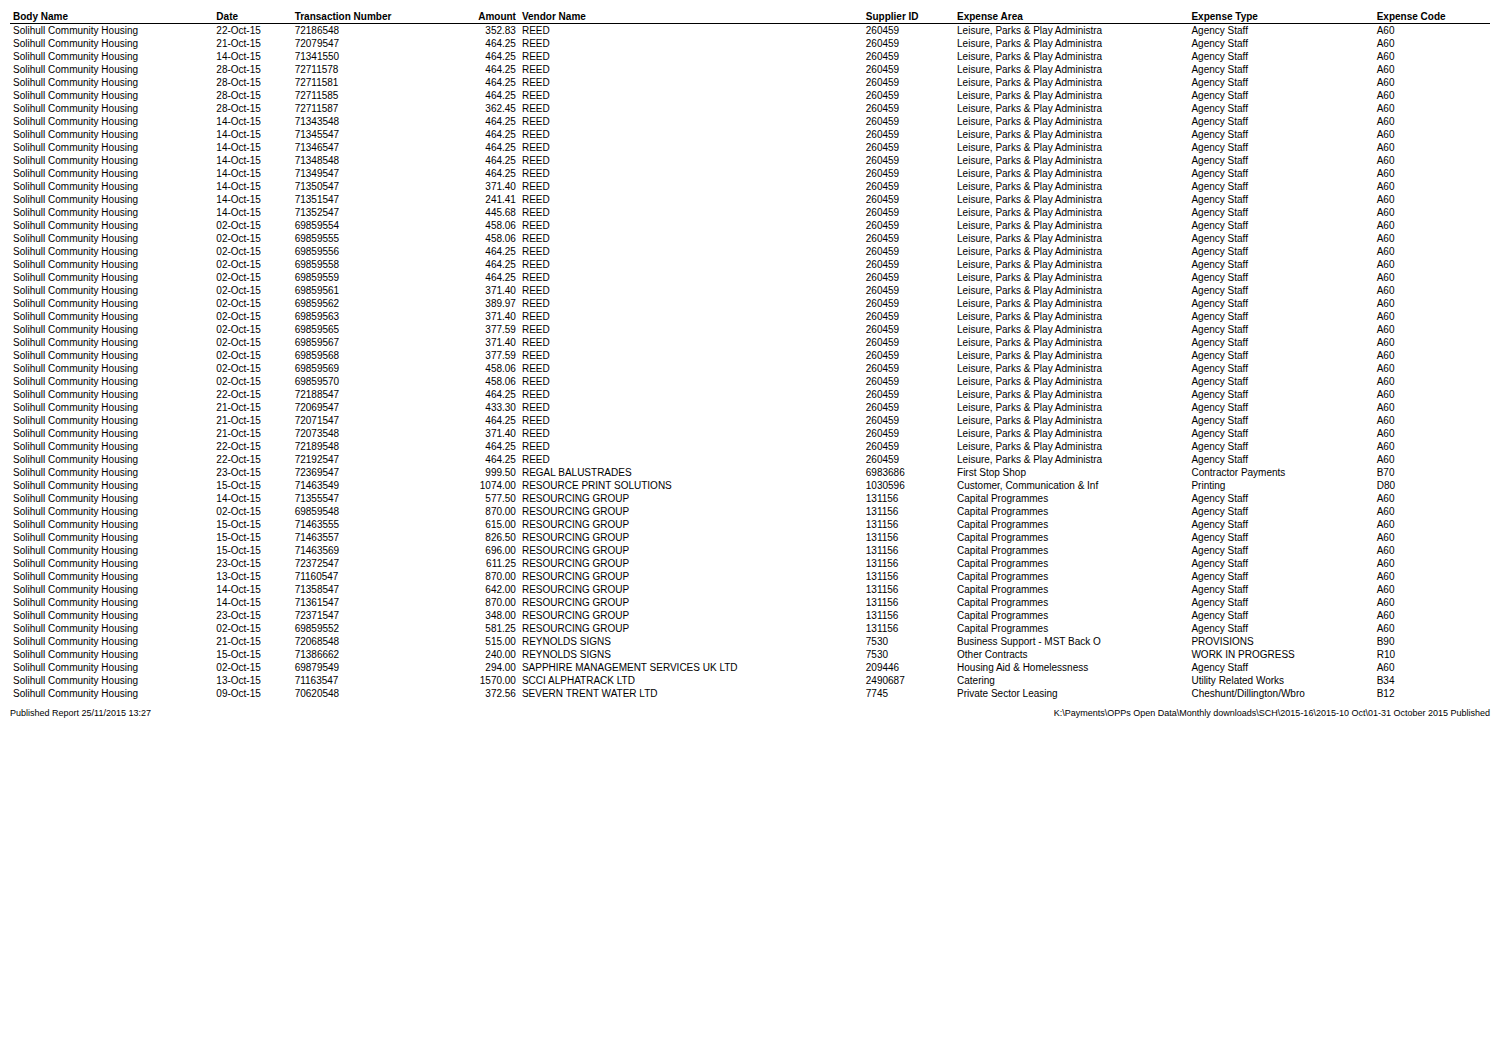| Body Name | Date | Transaction Number | Amount | Vendor Name | Supplier ID | Expense Area | Expense Type | Expense Code |
| --- | --- | --- | --- | --- | --- | --- | --- | --- |
| Solihull Community Housing | 22-Oct-15 | 72186548 | 352.83 | REED | 260459 | Leisure, Parks & Play Administra | Agency Staff | A60 |
| Solihull Community Housing | 21-Oct-15 | 72079547 | 464.25 | REED | 260459 | Leisure, Parks & Play Administra | Agency Staff | A60 |
| Solihull Community Housing | 14-Oct-15 | 71341550 | 464.25 | REED | 260459 | Leisure, Parks & Play Administra | Agency Staff | A60 |
| Solihull Community Housing | 28-Oct-15 | 72711578 | 464.25 | REED | 260459 | Leisure, Parks & Play Administra | Agency Staff | A60 |
| Solihull Community Housing | 28-Oct-15 | 72711581 | 464.25 | REED | 260459 | Leisure, Parks & Play Administra | Agency Staff | A60 |
| Solihull Community Housing | 28-Oct-15 | 72711585 | 464.25 | REED | 260459 | Leisure, Parks & Play Administra | Agency Staff | A60 |
| Solihull Community Housing | 28-Oct-15 | 72711587 | 362.45 | REED | 260459 | Leisure, Parks & Play Administra | Agency Staff | A60 |
| Solihull Community Housing | 14-Oct-15 | 71343548 | 464.25 | REED | 260459 | Leisure, Parks & Play Administra | Agency Staff | A60 |
| Solihull Community Housing | 14-Oct-15 | 71345547 | 464.25 | REED | 260459 | Leisure, Parks & Play Administra | Agency Staff | A60 |
| Solihull Community Housing | 14-Oct-15 | 71346547 | 464.25 | REED | 260459 | Leisure, Parks & Play Administra | Agency Staff | A60 |
| Solihull Community Housing | 14-Oct-15 | 71348548 | 464.25 | REED | 260459 | Leisure, Parks & Play Administra | Agency Staff | A60 |
| Solihull Community Housing | 14-Oct-15 | 71349547 | 464.25 | REED | 260459 | Leisure, Parks & Play Administra | Agency Staff | A60 |
| Solihull Community Housing | 14-Oct-15 | 71350547 | 371.40 | REED | 260459 | Leisure, Parks & Play Administra | Agency Staff | A60 |
| Solihull Community Housing | 14-Oct-15 | 71351547 | 241.41 | REED | 260459 | Leisure, Parks & Play Administra | Agency Staff | A60 |
| Solihull Community Housing | 14-Oct-15 | 71352547 | 445.68 | REED | 260459 | Leisure, Parks & Play Administra | Agency Staff | A60 |
| Solihull Community Housing | 02-Oct-15 | 69859554 | 458.06 | REED | 260459 | Leisure, Parks & Play Administra | Agency Staff | A60 |
| Solihull Community Housing | 02-Oct-15 | 69859555 | 458.06 | REED | 260459 | Leisure, Parks & Play Administra | Agency Staff | A60 |
| Solihull Community Housing | 02-Oct-15 | 69859556 | 464.25 | REED | 260459 | Leisure, Parks & Play Administra | Agency Staff | A60 |
| Solihull Community Housing | 02-Oct-15 | 69859558 | 464.25 | REED | 260459 | Leisure, Parks & Play Administra | Agency Staff | A60 |
| Solihull Community Housing | 02-Oct-15 | 69859559 | 464.25 | REED | 260459 | Leisure, Parks & Play Administra | Agency Staff | A60 |
| Solihull Community Housing | 02-Oct-15 | 69859561 | 371.40 | REED | 260459 | Leisure, Parks & Play Administra | Agency Staff | A60 |
| Solihull Community Housing | 02-Oct-15 | 69859562 | 389.97 | REED | 260459 | Leisure, Parks & Play Administra | Agency Staff | A60 |
| Solihull Community Housing | 02-Oct-15 | 69859563 | 371.40 | REED | 260459 | Leisure, Parks & Play Administra | Agency Staff | A60 |
| Solihull Community Housing | 02-Oct-15 | 69859565 | 377.59 | REED | 260459 | Leisure, Parks & Play Administra | Agency Staff | A60 |
| Solihull Community Housing | 02-Oct-15 | 69859567 | 371.40 | REED | 260459 | Leisure, Parks & Play Administra | Agency Staff | A60 |
| Solihull Community Housing | 02-Oct-15 | 69859568 | 377.59 | REED | 260459 | Leisure, Parks & Play Administra | Agency Staff | A60 |
| Solihull Community Housing | 02-Oct-15 | 69859569 | 458.06 | REED | 260459 | Leisure, Parks & Play Administra | Agency Staff | A60 |
| Solihull Community Housing | 02-Oct-15 | 69859570 | 458.06 | REED | 260459 | Leisure, Parks & Play Administra | Agency Staff | A60 |
| Solihull Community Housing | 22-Oct-15 | 72188547 | 464.25 | REED | 260459 | Leisure, Parks & Play Administra | Agency Staff | A60 |
| Solihull Community Housing | 21-Oct-15 | 72069547 | 433.30 | REED | 260459 | Leisure, Parks & Play Administra | Agency Staff | A60 |
| Solihull Community Housing | 21-Oct-15 | 72071547 | 464.25 | REED | 260459 | Leisure, Parks & Play Administra | Agency Staff | A60 |
| Solihull Community Housing | 21-Oct-15 | 72073548 | 371.40 | REED | 260459 | Leisure, Parks & Play Administra | Agency Staff | A60 |
| Solihull Community Housing | 22-Oct-15 | 72189548 | 464.25 | REED | 260459 | Leisure, Parks & Play Administra | Agency Staff | A60 |
| Solihull Community Housing | 22-Oct-15 | 72192547 | 464.25 | REED | 260459 | Leisure, Parks & Play Administra | Agency Staff | A60 |
| Solihull Community Housing | 23-Oct-15 | 72369547 | 999.50 | REGAL BALUSTRADES | 6983686 | First Stop Shop | Contractor Payments | B70 |
| Solihull Community Housing | 15-Oct-15 | 71463549 | 1074.00 | RESOURCE PRINT SOLUTIONS | 1030596 | Customer, Communication & Inf | Printing | D80 |
| Solihull Community Housing | 14-Oct-15 | 71355547 | 577.50 | RESOURCING GROUP | 131156 | Capital Programmes | Agency Staff | A60 |
| Solihull Community Housing | 02-Oct-15 | 69859548 | 870.00 | RESOURCING GROUP | 131156 | Capital Programmes | Agency Staff | A60 |
| Solihull Community Housing | 15-Oct-15 | 71463555 | 615.00 | RESOURCING GROUP | 131156 | Capital Programmes | Agency Staff | A60 |
| Solihull Community Housing | 15-Oct-15 | 71463557 | 826.50 | RESOURCING GROUP | 131156 | Capital Programmes | Agency Staff | A60 |
| Solihull Community Housing | 15-Oct-15 | 71463569 | 696.00 | RESOURCING GROUP | 131156 | Capital Programmes | Agency Staff | A60 |
| Solihull Community Housing | 23-Oct-15 | 72372547 | 611.25 | RESOURCING GROUP | 131156 | Capital Programmes | Agency Staff | A60 |
| Solihull Community Housing | 13-Oct-15 | 71160547 | 870.00 | RESOURCING GROUP | 131156 | Capital Programmes | Agency Staff | A60 |
| Solihull Community Housing | 14-Oct-15 | 71358547 | 642.00 | RESOURCING GROUP | 131156 | Capital Programmes | Agency Staff | A60 |
| Solihull Community Housing | 14-Oct-15 | 71361547 | 870.00 | RESOURCING GROUP | 131156 | Capital Programmes | Agency Staff | A60 |
| Solihull Community Housing | 23-Oct-15 | 72371547 | 348.00 | RESOURCING GROUP | 131156 | Capital Programmes | Agency Staff | A60 |
| Solihull Community Housing | 02-Oct-15 | 69859552 | 581.25 | RESOURCING GROUP | 131156 | Capital Programmes | Agency Staff | A60 |
| Solihull Community Housing | 21-Oct-15 | 72068548 | 515.00 | REYNOLDS SIGNS | 7530 | Business Support - MST Back O | PROVISIONS | B90 |
| Solihull Community Housing | 15-Oct-15 | 71386662 | 240.00 | REYNOLDS SIGNS | 7530 | Other Contracts | WORK IN PROGRESS | R10 |
| Solihull Community Housing | 02-Oct-15 | 69879549 | 294.00 | SAPPHIRE MANAGEMENT SERVICES UK LTD | 209446 | Housing Aid & Homelessness | Agency Staff | A60 |
| Solihull Community Housing | 13-Oct-15 | 71163547 | 1570.00 | SCCI ALPHATRACK LTD | 2490687 | Catering | Utility Related Works | B34 |
| Solihull Community Housing | 09-Oct-15 | 70620548 | 372.56 | SEVERN TRENT WATER LTD | 7745 | Private Sector Leasing | Cheshunt/Dillington/Wbro | B12 |
Published Report 25/11/2015 13:27
K:\Payments\OPPs Open Data\Monthly downloads\SCH\2015-16\2015-10 Oct\01-31 October 2015 Published